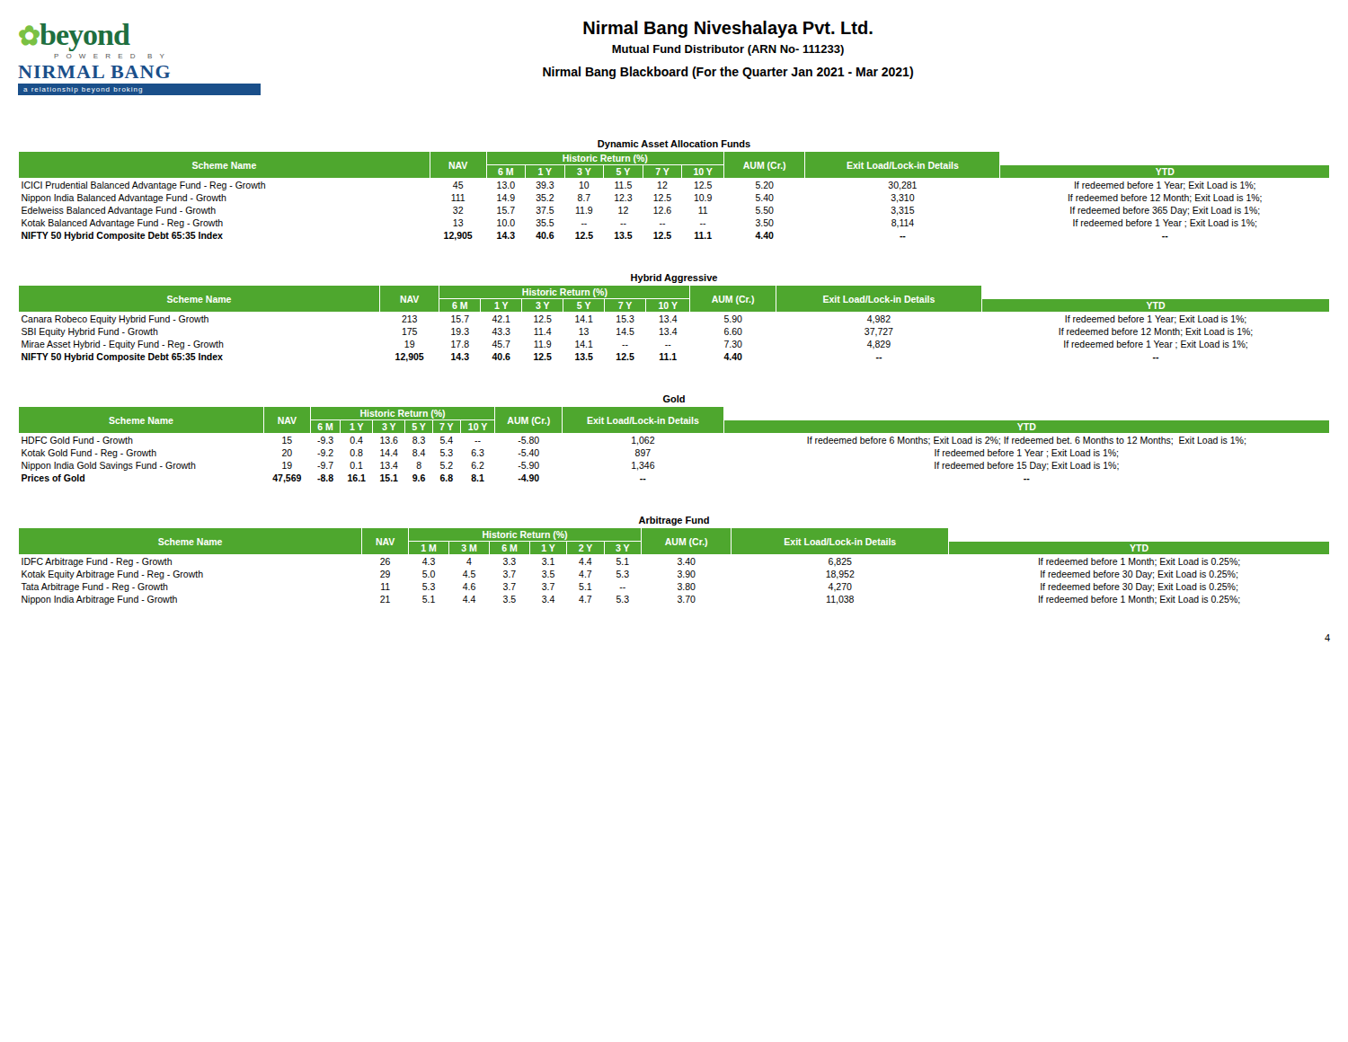✿beyond
P O W E R E D B Y
NIRMAL BANG
a relationship beyond broking
Nirmal Bang Niveshalaya Pvt. Ltd.
Mutual Fund Distributor (ARN No- 111233)
Nirmal Bang Blackboard (For the Quarter Jan 2021 - Mar 2021)
Dynamic Asset Allocation Funds
| Scheme Name | NAV | Historic Return (%) | AUM (Cr.) | Exit Load/Lock-in Details |
| --- | --- | --- | --- | --- |
| 6 M | 1 Y | 3 Y | 5 Y | 7 Y | 10 Y | YTD |
| ICICI Prudential Balanced Advantage Fund - Reg - Growth | 45 | 13.0 | 39.3 | 10 | 11.5 | 12 | 12.5 | 5.20 | 30,281 | If redeemed before 1 Year; Exit Load is 1%; |
| Nippon India Balanced Advantage Fund - Growth | 111 | 14.9 | 35.2 | 8.7 | 12.3 | 12.5 | 10.9 | 5.40 | 3,310 | If redeemed before 12 Month; Exit Load is 1%; |
| Edelweiss Balanced Advantage Fund - Growth | 32 | 15.7 | 37.5 | 11.9 | 12 | 12.6 | 11 | 5.50 | 3,315 | If redeemed before 365 Day; Exit Load is 1%; |
| Kotak Balanced Advantage Fund - Reg - Growth | 13 | 10.0 | 35.5 | -- | -- | -- | -- | 3.50 | 8,114 | If redeemed before 1 Year ; Exit Load is 1%; |
| NIFTY 50 Hybrid Composite Debt 65:35 Index | 12,905 | 14.3 | 40.6 | 12.5 | 13.5 | 12.5 | 11.1 | 4.40 | -- | -- |
Hybrid Aggressive
| Scheme Name | NAV | Historic Return (%) | AUM (Cr.) | Exit Load/Lock-in Details |
| --- | --- | --- | --- | --- |
| 6 M | 1 Y | 3 Y | 5 Y | 7 Y | 10 Y | YTD |
| Canara Robeco Equity Hybrid Fund - Growth | 213 | 15.7 | 42.1 | 12.5 | 14.1 | 15.3 | 13.4 | 5.90 | 4,982 | If redeemed before 1 Year; Exit Load is 1%; |
| SBI Equity Hybrid Fund - Growth | 175 | 19.3 | 43.3 | 11.4 | 13 | 14.5 | 13.4 | 6.60 | 37,727 | If redeemed before 12 Month; Exit Load is 1%; |
| Mirae Asset Hybrid - Equity Fund - Reg - Growth | 19 | 17.8 | 45.7 | 11.9 | 14.1 | -- | -- | 7.30 | 4,829 | If redeemed before 1 Year ; Exit Load is 1%; |
| NIFTY 50 Hybrid Composite Debt 65:35 Index | 12,905 | 14.3 | 40.6 | 12.5 | 13.5 | 12.5 | 11.1 | 4.40 | -- | -- |
Gold
| Scheme Name | NAV | Historic Return (%) | AUM (Cr.) | Exit Load/Lock-in Details |
| --- | --- | --- | --- | --- |
| 6 M | 1 Y | 3 Y | 5 Y | 7 Y | 10 Y | YTD |
| HDFC Gold Fund - Growth | 15 | -9.3 | 0.4 | 13.6 | 8.3 | 5.4 | -- | -5.80 | 1,062 | If redeemed before 6 Months; Exit Load is 2%; If redeemed bet. 6 Months to 12 Months; Exit Load is 1%; |
| Kotak Gold Fund - Reg - Growth | 20 | -9.2 | 0.8 | 14.4 | 8.4 | 5.3 | 6.3 | -5.40 | 897 | If redeemed before 1 Year ; Exit Load is 1%; |
| Nippon India Gold Savings Fund - Growth | 19 | -9.7 | 0.1 | 13.4 | 8 | 5.2 | 6.2 | -5.90 | 1,346 | If redeemed before 15 Day; Exit Load is 1%; |
| Prices of Gold | 47,569 | -8.8 | 16.1 | 15.1 | 9.6 | 6.8 | 8.1 | -4.90 | -- | -- |
Arbitrage Fund
| Scheme Name | NAV | Historic Return (%) | AUM (Cr.) | Exit Load/Lock-in Details |
| --- | --- | --- | --- | --- |
| 1 M | 3 M | 6 M | 1 Y | 2 Y | 3 Y | YTD |
| IDFC Arbitrage Fund - Reg - Growth | 26 | 4.3 | 4 | 3.3 | 3.1 | 4.4 | 5.1 | 3.40 | 6,825 | If redeemed before 1 Month; Exit Load is 0.25%; |
| Kotak Equity Arbitrage Fund - Reg - Growth | 29 | 5.0 | 4.5 | 3.7 | 3.5 | 4.7 | 5.3 | 3.90 | 18,952 | If redeemed before 30 Day; Exit Load is 0.25%; |
| Tata Arbitrage Fund - Reg - Growth | 11 | 5.3 | 4.6 | 3.7 | 3.7 | 5.1 | -- | 3.80 | 4,270 | If redeemed before 30 Day; Exit Load is 0.25%; |
| Nippon India Arbitrage Fund - Growth | 21 | 5.1 | 4.4 | 3.5 | 3.4 | 4.7 | 5.3 | 3.70 | 11,038 | If redeemed before 1 Month; Exit Load is 0.25%; |
4